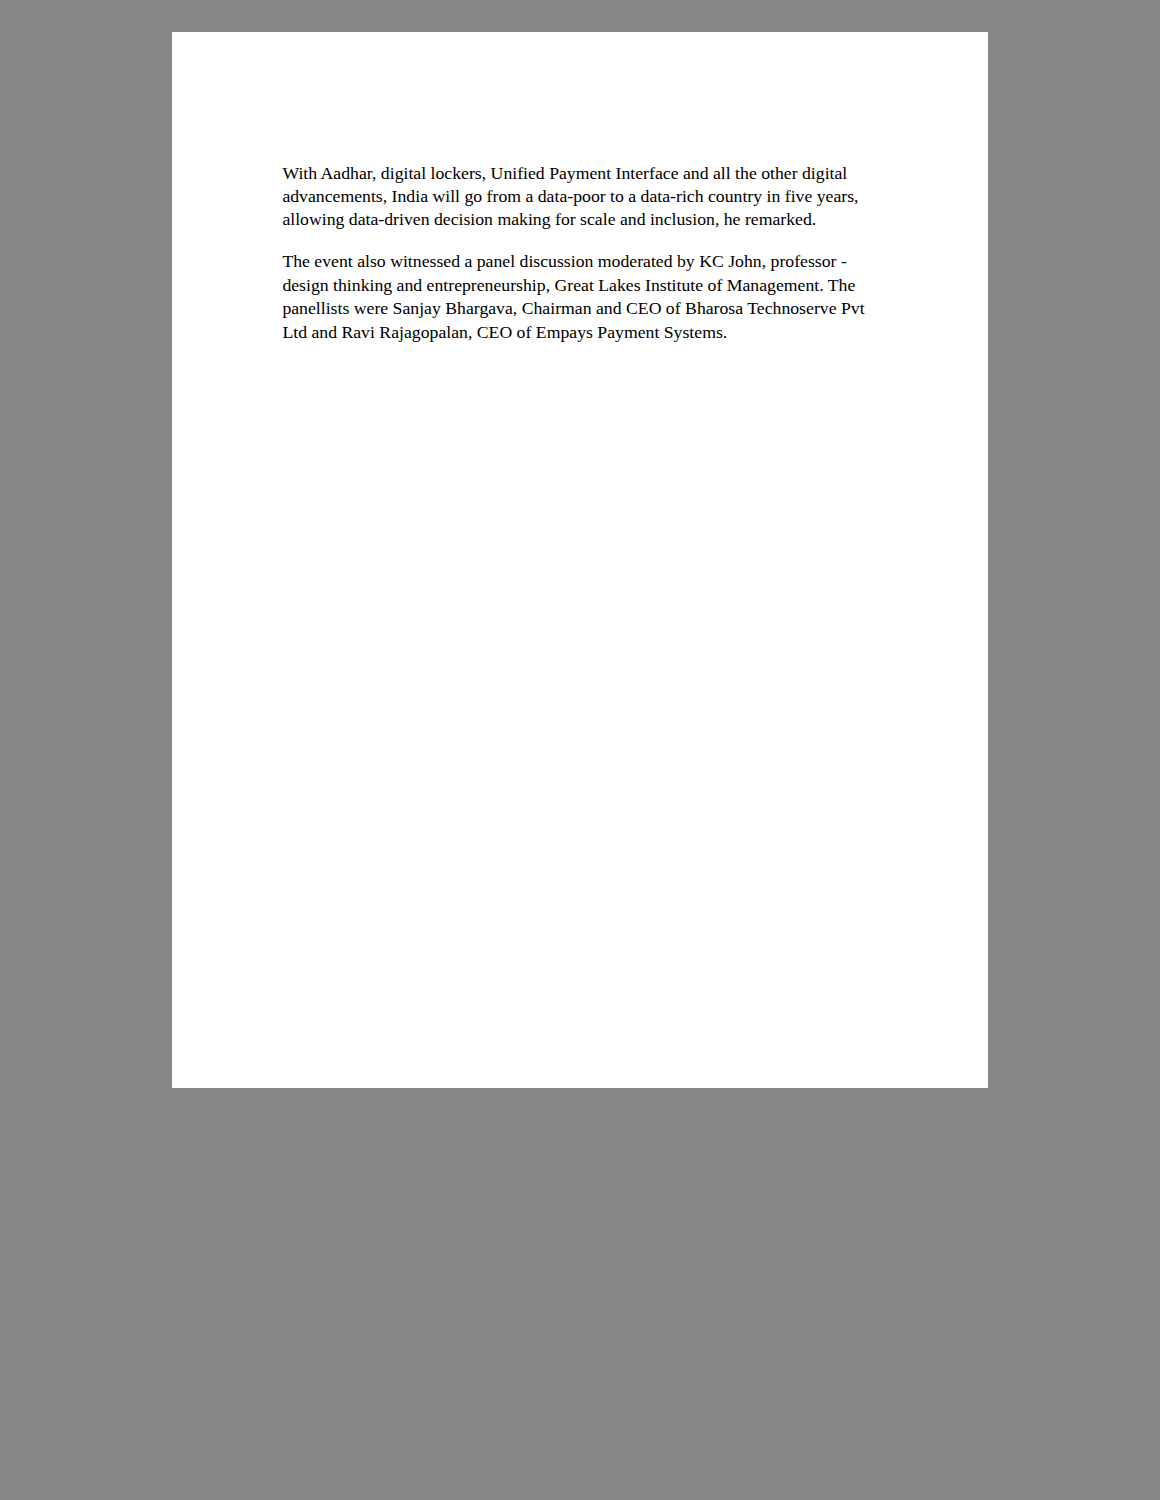With Aadhar, digital lockers, Unified Payment Interface and all the other digital advancements, India will go from a data-poor to a data-rich country in five years, allowing data-driven decision making for scale and inclusion, he remarked.
The event also witnessed a panel discussion moderated by KC John, professor - design thinking and entrepreneurship, Great Lakes Institute of Management. The panellists were Sanjay Bhargava, Chairman and CEO of Bharosa Technoserve Pvt Ltd and Ravi Rajagopalan, CEO of Empays Payment Systems.